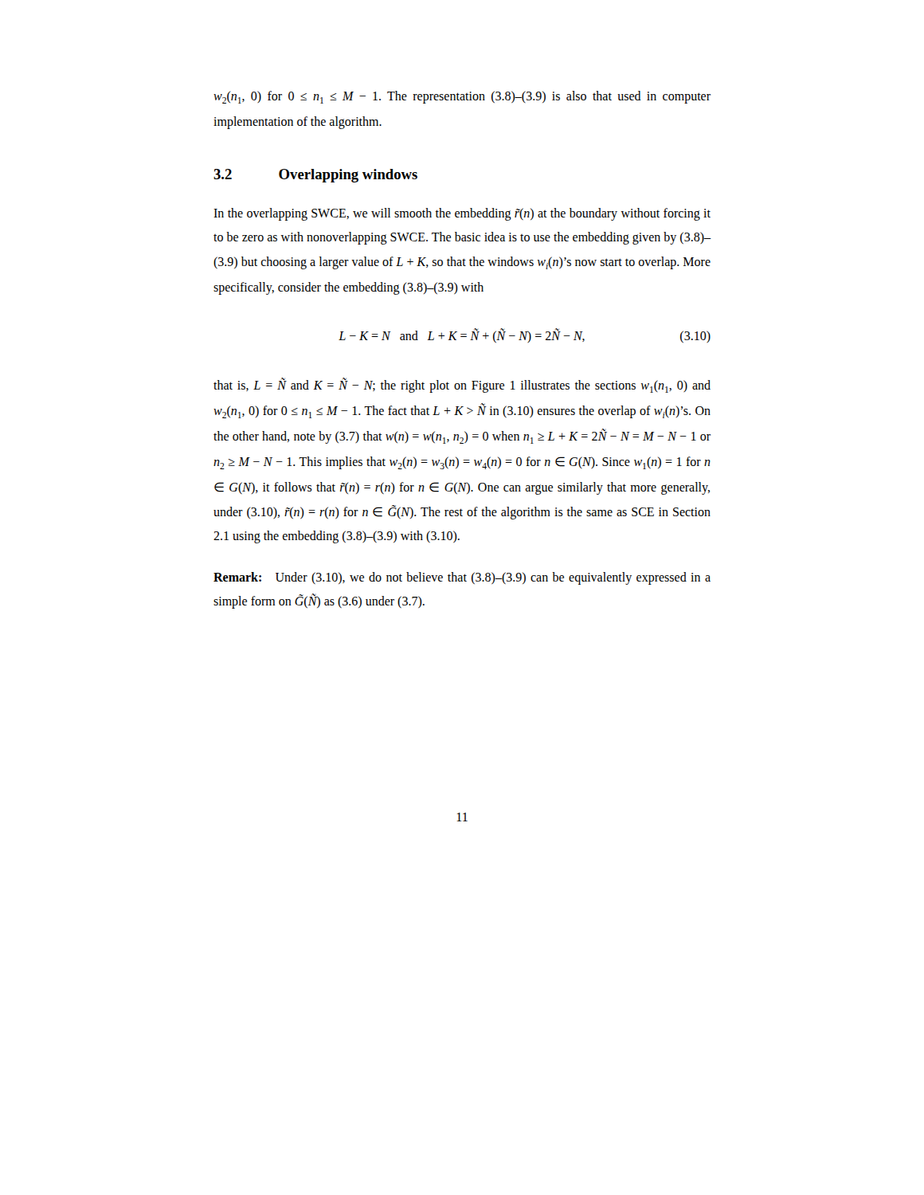w2(n1, 0) for 0 ≤ n1 ≤ M − 1. The representation (3.8)–(3.9) is also that used in computer implementation of the algorithm.
3.2 Overlapping windows
In the overlapping SWCE, we will smooth the embedding r̃(n) at the boundary without forcing it to be zero as with nonoverlapping SWCE. The basic idea is to use the embedding given by (3.8)–(3.9) but choosing a larger value of L + K, so that the windows wi(n)’s now start to overlap. More specifically, consider the embedding (3.8)–(3.9) with
L − K = N and L + K = Ñ + (Ñ − N) = 2Ñ − N, (3.10)
that is, L = Ñ and K = Ñ − N; the right plot on Figure 1 illustrates the sections w1(n1, 0) and w2(n1, 0) for 0 ≤ n1 ≤ M − 1. The fact that L + K > Ñ in (3.10) ensures the overlap of wi(n)’s. On the other hand, note by (3.7) that w(n) = w(n1, n2) = 0 when n1 ≥ L + K = 2Ñ − N = M − N − 1 or n2 ≥ M − N − 1. This implies that w2(n) = w3(n) = w4(n) = 0 for n ∈ G(N). Since w1(n) = 1 for n ∈ G(N), it follows that r̃(n) = r(n) for n ∈ G(N). One can argue similarly that more generally, under (3.10), r̃(n) = r(n) for n ∈ G̃(N). The rest of the algorithm is the same as SCE in Section 2.1 using the embedding (3.8)–(3.9) with (3.10).
Remark: Under (3.10), we do not believe that (3.8)–(3.9) can be equivalently expressed in a simple form on G̃(Ñ) as (3.6) under (3.7).
11